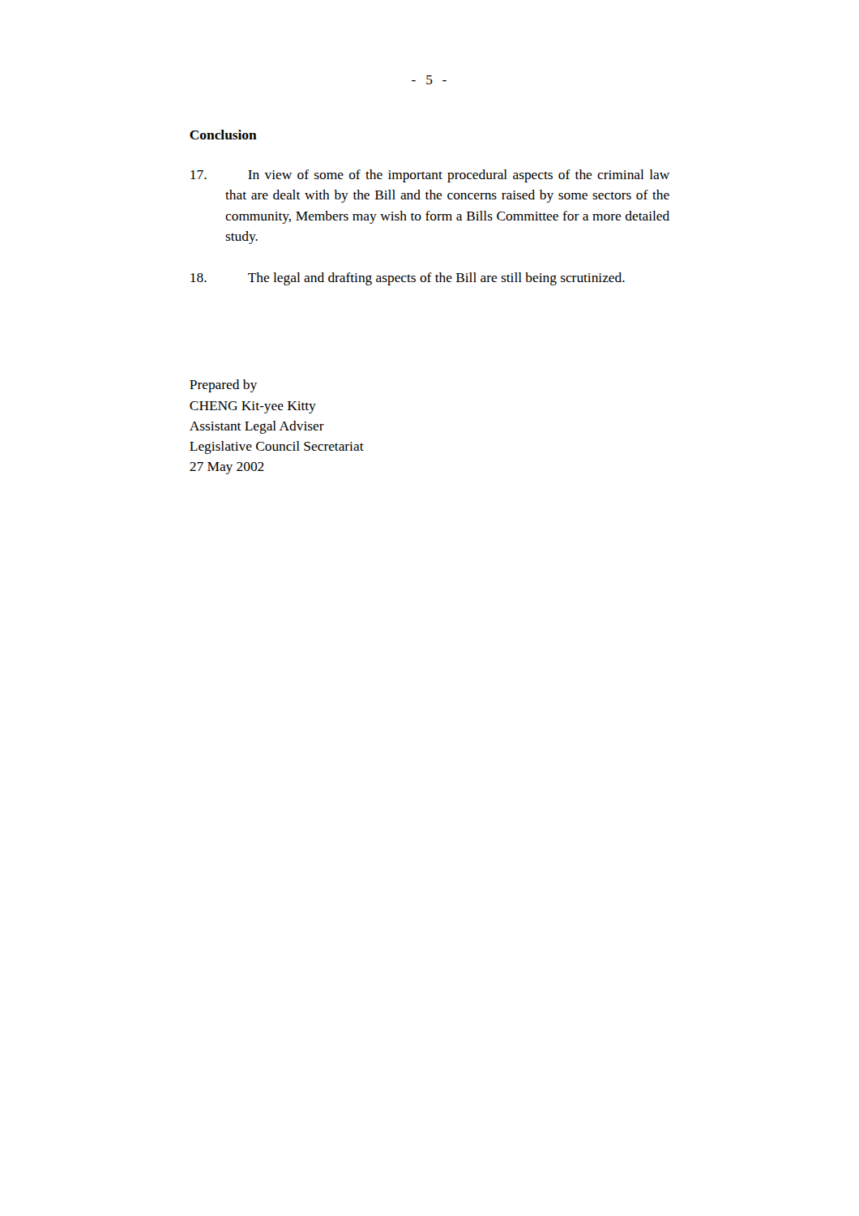- 5 -
Conclusion
17. In view of some of the important procedural aspects of the criminal law that are dealt with by the Bill and the concerns raised by some sectors of the community, Members may wish to form a Bills Committee for a more detailed study.
18. The legal and drafting aspects of the Bill are still being scrutinized.
Prepared by
CHENG Kit-yee Kitty
Assistant Legal Adviser
Legislative Council Secretariat
27 May 2002